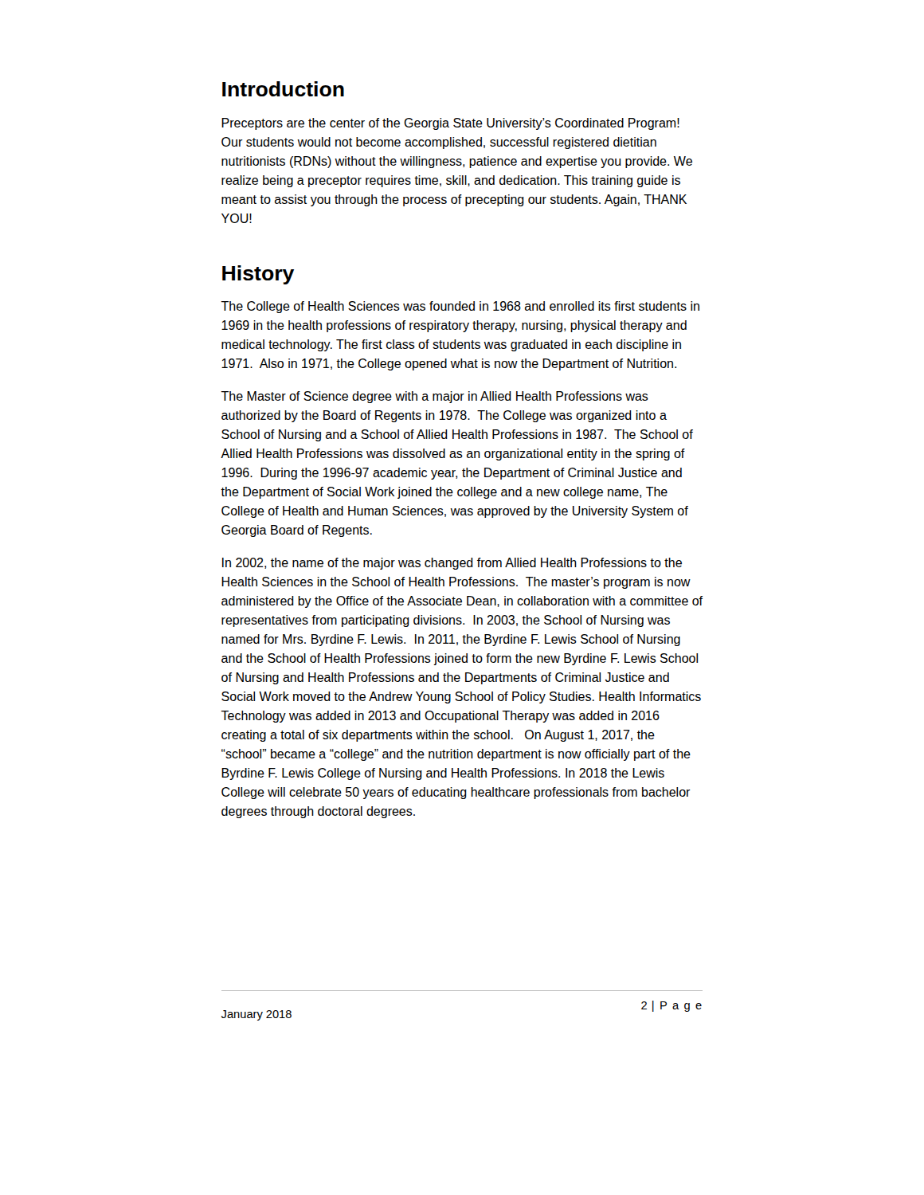Introduction
Preceptors are the center of the Georgia State University’s Coordinated Program! Our students would not become accomplished, successful registered dietitian nutritionists (RDNs) without the willingness, patience and expertise you provide. We realize being a preceptor requires time, skill, and dedication. This training guide is meant to assist you through the process of precepting our students. Again, THANK YOU!
History
The College of Health Sciences was founded in 1968 and enrolled its first students in 1969 in the health professions of respiratory therapy, nursing, physical therapy and medical technology. The first class of students was graduated in each discipline in 1971. Also in 1971, the College opened what is now the Department of Nutrition.
The Master of Science degree with a major in Allied Health Professions was authorized by the Board of Regents in 1978. The College was organized into a School of Nursing and a School of Allied Health Professions in 1987. The School of Allied Health Professions was dissolved as an organizational entity in the spring of 1996. During the 1996-97 academic year, the Department of Criminal Justice and the Department of Social Work joined the college and a new college name, The College of Health and Human Sciences, was approved by the University System of Georgia Board of Regents.
In 2002, the name of the major was changed from Allied Health Professions to the Health Sciences in the School of Health Professions. The master’s program is now administered by the Office of the Associate Dean, in collaboration with a committee of representatives from participating divisions. In 2003, the School of Nursing was named for Mrs. Byrdine F. Lewis. In 2011, the Byrdine F. Lewis School of Nursing and the School of Health Professions joined to form the new Byrdine F. Lewis School of Nursing and Health Professions and the Departments of Criminal Justice and Social Work moved to the Andrew Young School of Policy Studies. Health Informatics Technology was added in 2013 and Occupational Therapy was added in 2016 creating a total of six departments within the school. On August 1, 2017, the “school” became a “college” and the nutrition department is now officially part of the Byrdine F. Lewis College of Nursing and Health Professions. In 2018 the Lewis College will celebrate 50 years of educating healthcare professionals from bachelor degrees through doctoral degrees.
2 | P a g e
January 2018